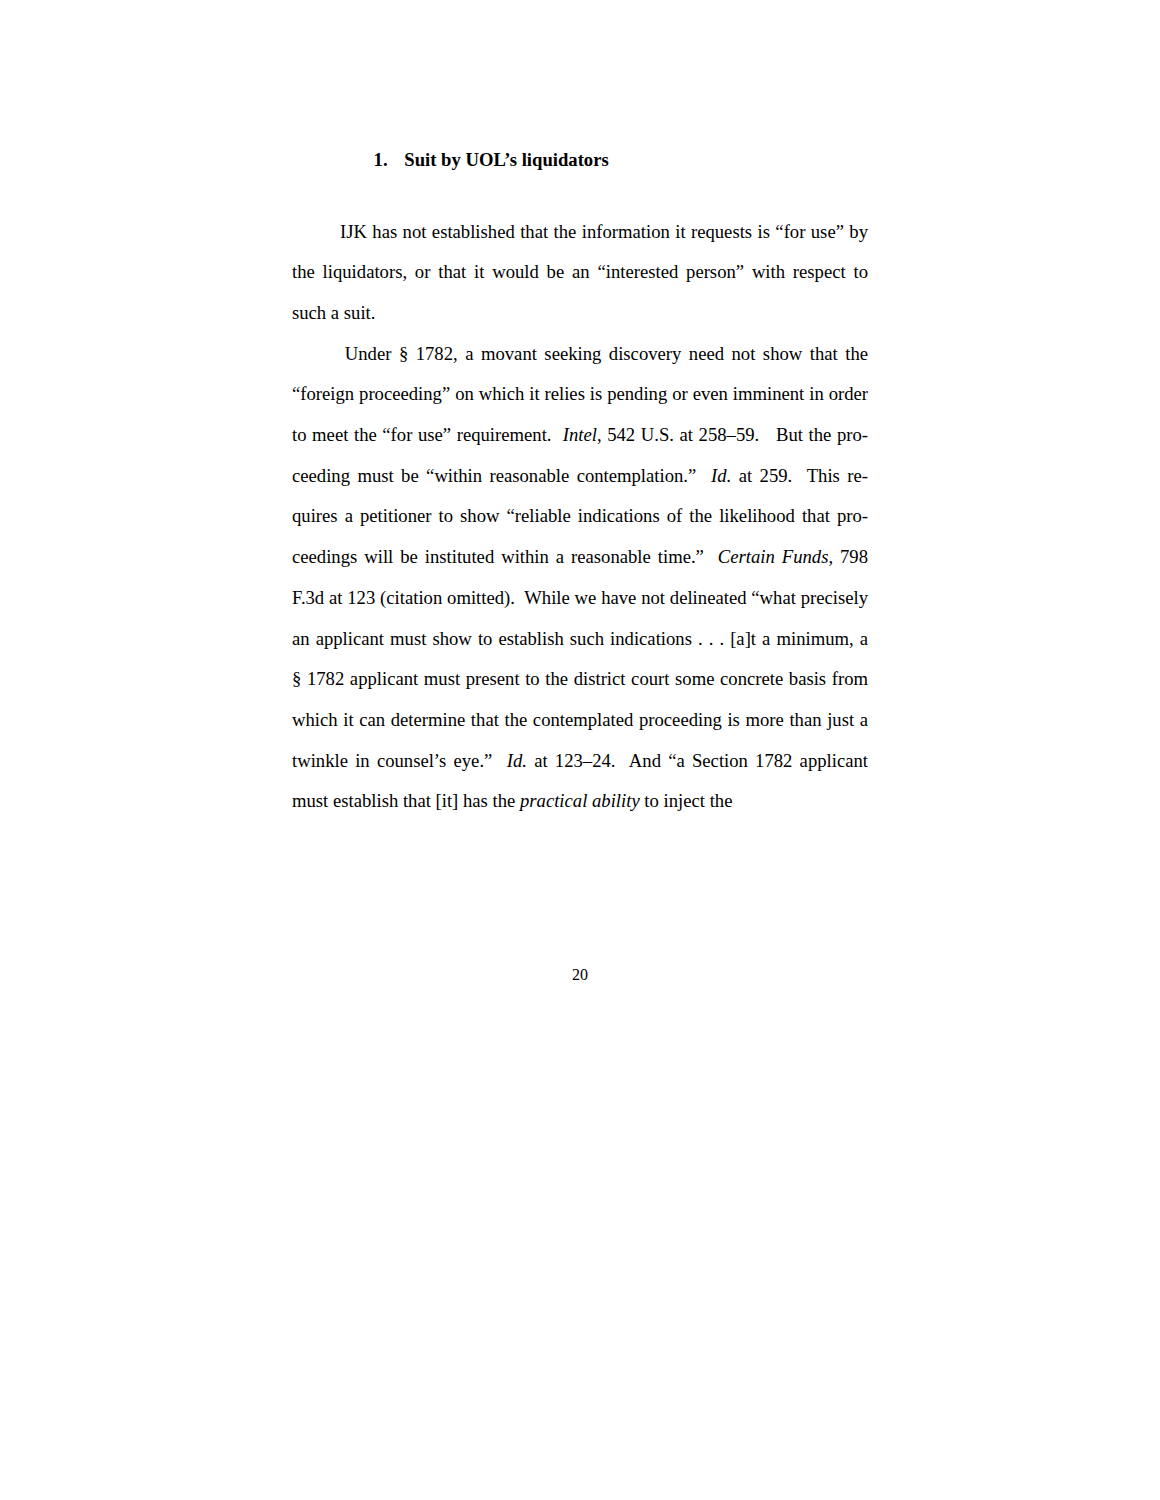1. Suit by UOL’s liquidators
IJK has not established that the information it requests is “for use” by the liquidators, or that it would be an “interested person” with respect to such a suit.
Under § 1782, a movant seeking discovery need not show that the “foreign proceeding” on which it relies is pending or even imminent in order to meet the “for use” requirement. Intel, 542 U.S. at 258–59. But the proceeding must be “within reasonable contemplation.” Id. at 259. This requires a petitioner to show “reliable indications of the likelihood that proceedings will be instituted within a reasonable time.” Certain Funds, 798 F.3d at 123 (citation omitted). While we have not delineated “what precisely an applicant must show to establish such indications . . . [a]t a minimum, a § 1782 applicant must present to the district court some concrete basis from which it can determine that the contemplated proceeding is more than just a twinkle in counsel’s eye.” Id. at 123–24. And “a Section 1782 applicant must establish that [it] has the practical ability to inject the
20